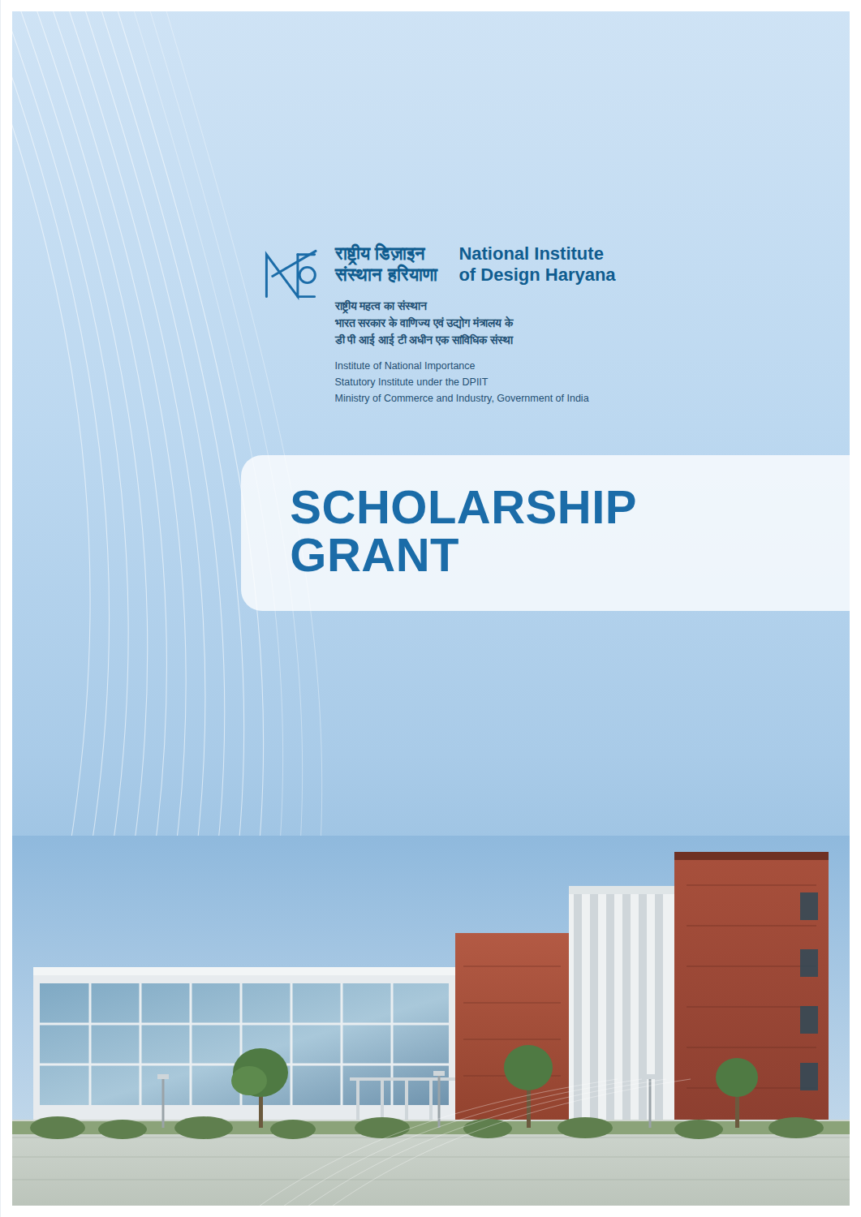राष्ट्रीय डिज़ाइन
संस्थान हरियाणा
National Institute
of Design Haryana
राष्ट्रीय महत्व का संस्थान
भारत सरकार के वाणिज्य एवं उद्योग मंत्रालय के
डी पी आई आई टी अधीन एक सांविधिक संस्था
Institute of National Importance
Statutory Institute under the DPIIT
Ministry of Commerce and Industry, Government of India
Scholarship
Grant